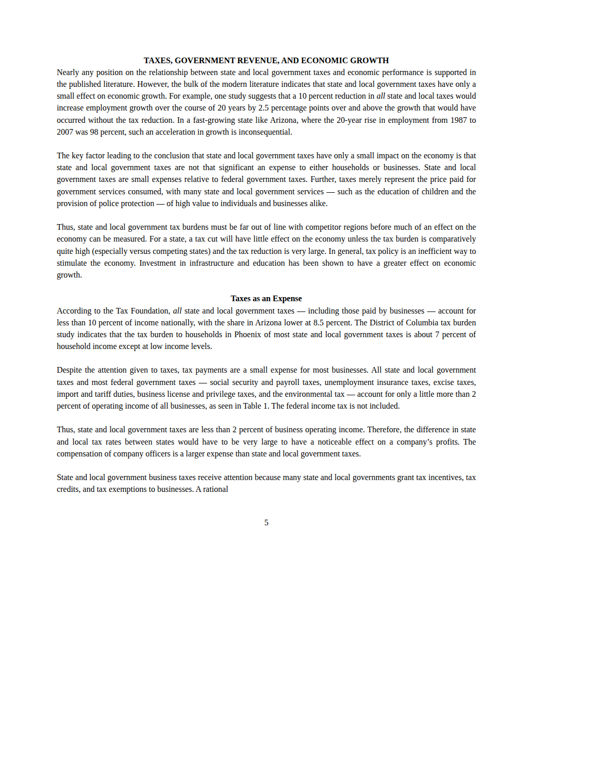TAXES, GOVERNMENT REVENUE, AND ECONOMIC GROWTH
Nearly any position on the relationship between state and local government taxes and economic performance is supported in the published literature. However, the bulk of the modern literature indicates that state and local government taxes have only a small effect on economic growth. For example, one study suggests that a 10 percent reduction in all state and local taxes would increase employment growth over the course of 20 years by 2.5 percentage points over and above the growth that would have occurred without the tax reduction. In a fast-growing state like Arizona, where the 20-year rise in employment from 1987 to 2007 was 98 percent, such an acceleration in growth is inconsequential.
The key factor leading to the conclusion that state and local government taxes have only a small impact on the economy is that state and local government taxes are not that significant an expense to either households or businesses. State and local government taxes are small expenses relative to federal government taxes. Further, taxes merely represent the price paid for government services consumed, with many state and local government services — such as the education of children and the provision of police protection — of high value to individuals and businesses alike.
Thus, state and local government tax burdens must be far out of line with competitor regions before much of an effect on the economy can be measured. For a state, a tax cut will have little effect on the economy unless the tax burden is comparatively quite high (especially versus competing states) and the tax reduction is very large. In general, tax policy is an inefficient way to stimulate the economy. Investment in infrastructure and education has been shown to have a greater effect on economic growth.
Taxes as an Expense
According to the Tax Foundation, all state and local government taxes — including those paid by businesses — account for less than 10 percent of income nationally, with the share in Arizona lower at 8.5 percent. The District of Columbia tax burden study indicates that the tax burden to households in Phoenix of most state and local government taxes is about 7 percent of household income except at low income levels.
Despite the attention given to taxes, tax payments are a small expense for most businesses. All state and local government taxes and most federal government taxes — social security and payroll taxes, unemployment insurance taxes, excise taxes, import and tariff duties, business license and privilege taxes, and the environmental tax — account for only a little more than 2 percent of operating income of all businesses, as seen in Table 1. The federal income tax is not included.
Thus, state and local government taxes are less than 2 percent of business operating income. Therefore, the difference in state and local tax rates between states would have to be very large to have a noticeable effect on a company’s profits. The compensation of company officers is a larger expense than state and local government taxes.
State and local government business taxes receive attention because many state and local governments grant tax incentives, tax credits, and tax exemptions to businesses. A rational
5